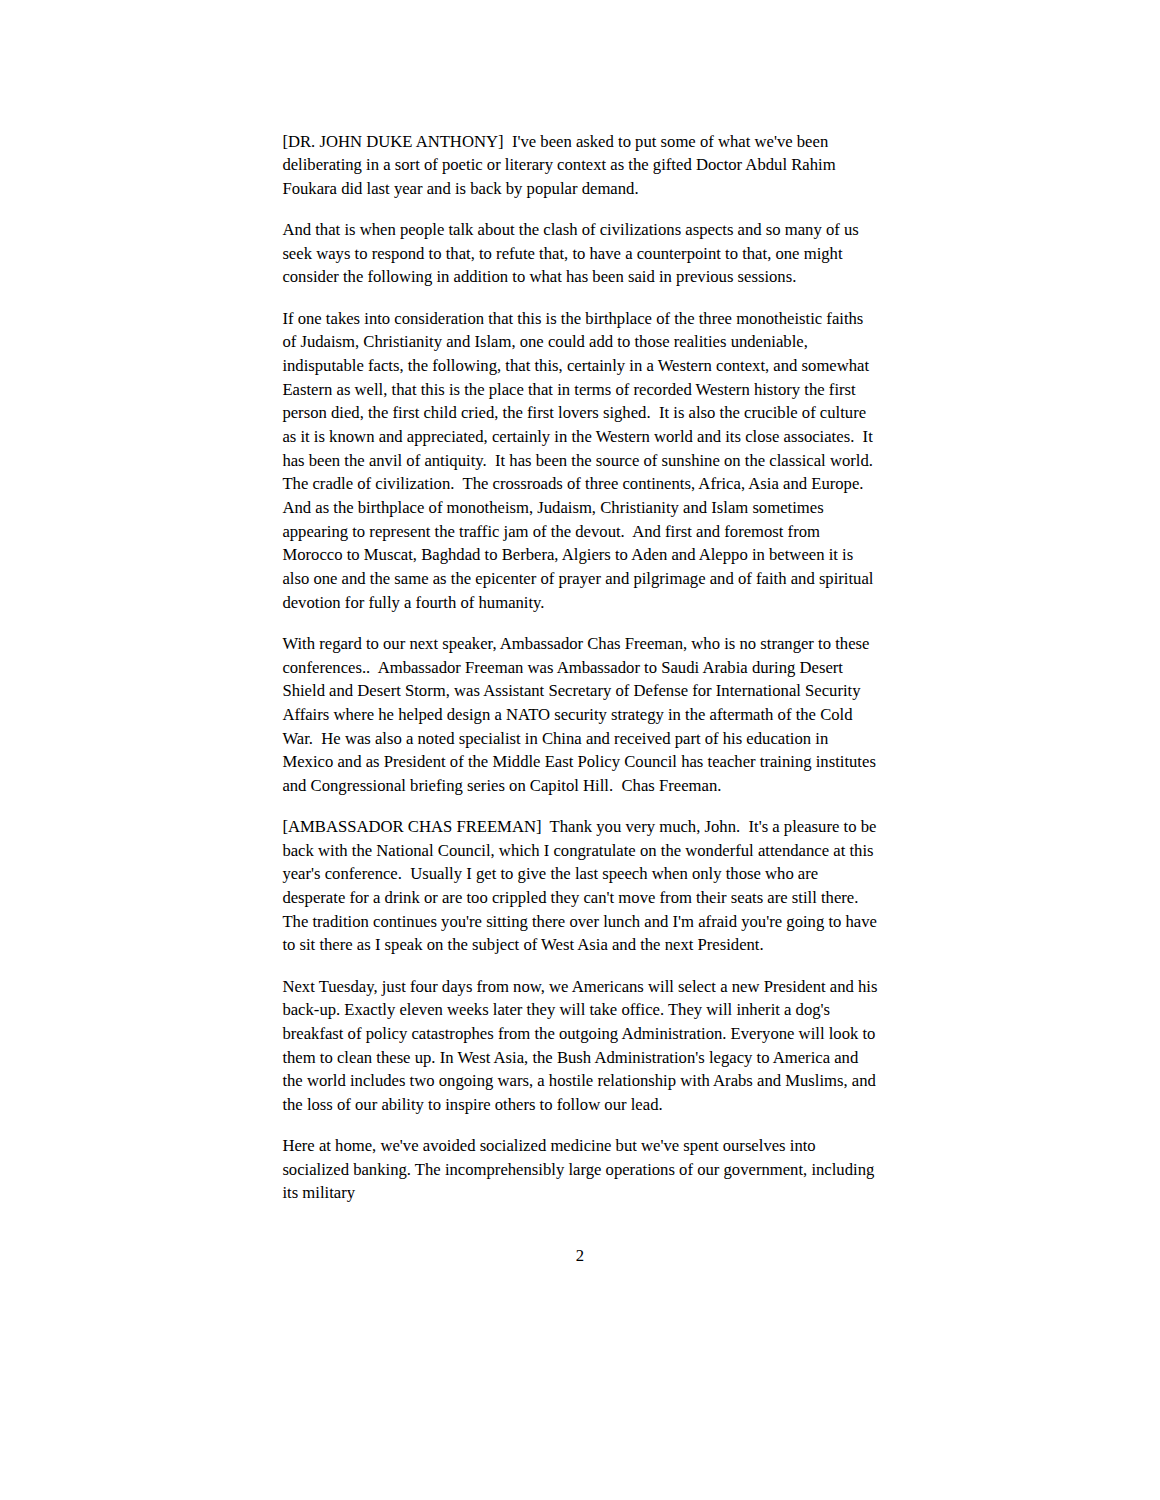[DR. JOHN DUKE ANTHONY] I've been asked to put some of what we've been deliberating in a sort of poetic or literary context as the gifted Doctor Abdul Rahim Foukara did last year and is back by popular demand.
And that is when people talk about the clash of civilizations aspects and so many of us seek ways to respond to that, to refute that, to have a counterpoint to that, one might consider the following in addition to what has been said in previous sessions.
If one takes into consideration that this is the birthplace of the three monotheistic faiths of Judaism, Christianity and Islam, one could add to those realities undeniable, indisputable facts, the following, that this, certainly in a Western context, and somewhat Eastern as well, that this is the place that in terms of recorded Western history the first person died, the first child cried, the first lovers sighed. It is also the crucible of culture as it is known and appreciated, certainly in the Western world and its close associates. It has been the anvil of antiquity. It has been the source of sunshine on the classical world. The cradle of civilization. The crossroads of three continents, Africa, Asia and Europe. And as the birthplace of monotheism, Judaism, Christianity and Islam sometimes appearing to represent the traffic jam of the devout. And first and foremost from Morocco to Muscat, Baghdad to Berbera, Algiers to Aden and Aleppo in between it is also one and the same as the epicenter of prayer and pilgrimage and of faith and spiritual devotion for fully a fourth of humanity.
With regard to our next speaker, Ambassador Chas Freeman, who is no stranger to these conferences.. Ambassador Freeman was Ambassador to Saudi Arabia during Desert Shield and Desert Storm, was Assistant Secretary of Defense for International Security Affairs where he helped design a NATO security strategy in the aftermath of the Cold War. He was also a noted specialist in China and received part of his education in Mexico and as President of the Middle East Policy Council has teacher training institutes and Congressional briefing series on Capitol Hill. Chas Freeman.
[AMBASSADOR CHAS FREEMAN] Thank you very much, John. It's a pleasure to be back with the National Council, which I congratulate on the wonderful attendance at this year's conference. Usually I get to give the last speech when only those who are desperate for a drink or are too crippled they can't move from their seats are still there. The tradition continues you're sitting there over lunch and I'm afraid you're going to have to sit there as I speak on the subject of West Asia and the next President.
Next Tuesday, just four days from now, we Americans will select a new President and his back-up. Exactly eleven weeks later they will take office. They will inherit a dog's breakfast of policy catastrophes from the outgoing Administration. Everyone will look to them to clean these up. In West Asia, the Bush Administration's legacy to America and the world includes two ongoing wars, a hostile relationship with Arabs and Muslims, and the loss of our ability to inspire others to follow our lead.
Here at home, we've avoided socialized medicine but we've spent ourselves into socialized banking. The incomprehensibly large operations of our government, including its military
2